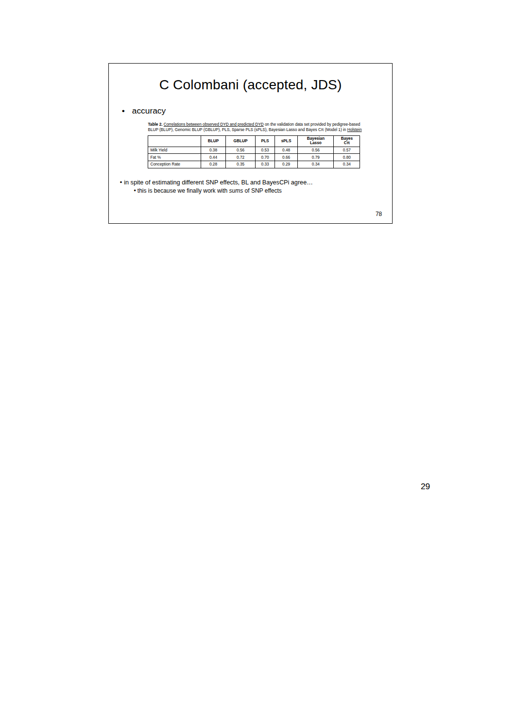C Colombani (accepted, JDS)
accuracy
Table 2. Correlations between observed DYD and predicted DYD on the validation data set provided by pedigree-based BLUP (BLUP), Genomic BLUP (GBLUP), PLS, Sparse PLS (sPLS), Bayesian Lasso and Bayes Cπ (Model 1) in Holstein
| | BLUP | GBLUP | PLS | sPLS | Bayesian Lasso | Bayes Cπ |
| --- | --- | --- | --- | --- | --- | --- |
| Milk Yield | 0.38 | 0.56 | 0.53 | 0.48 | 0.56 | 0.57 |
| Fat % | 0.44 | 0.72 | 0.70 | 0.66 | 0.79 | 0.80 |
| Conception Rate | 0.28 | 0.35 | 0.33 | 0.29 | 0.34 | 0.34 |
in spite of estimating different SNP effects, BL and BayesCPi agree… this is because we finally work with sums of SNP effects
78
29